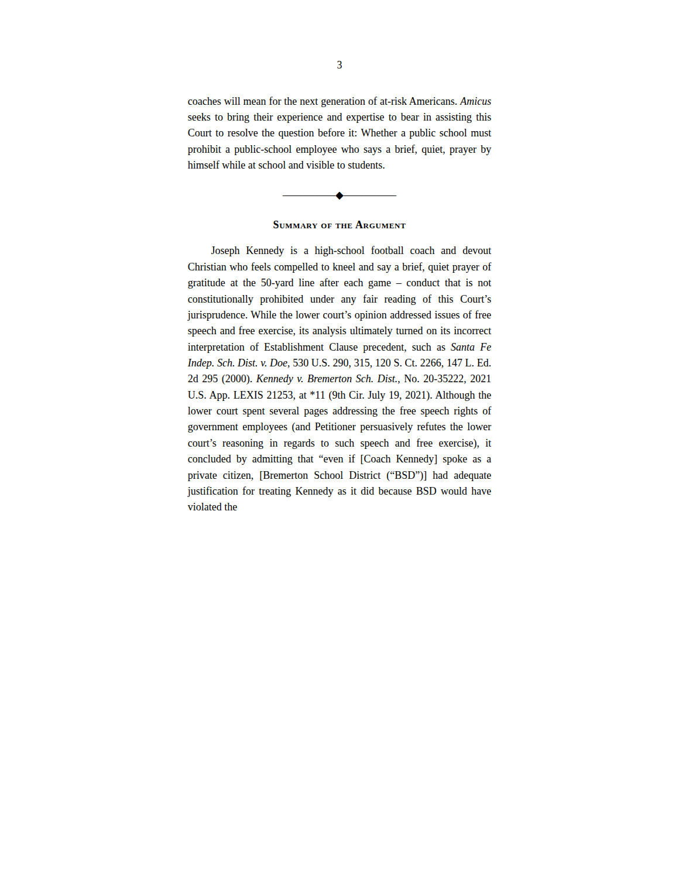3
coaches will mean for the next generation of at-risk Americans. Amicus seeks to bring their experience and expertise to bear in assisting this Court to resolve the question before it: Whether a public school must prohibit a public-school employee who says a brief, quiet, prayer by himself while at school and visible to students.
—————◆—————
Summary of the Argument
Joseph Kennedy is a high-school football coach and devout Christian who feels compelled to kneel and say a brief, quiet prayer of gratitude at the 50-yard line after each game – conduct that is not constitutionally prohibited under any fair reading of this Court’s jurisprudence. While the lower court’s opinion addressed issues of free speech and free exercise, its analysis ultimately turned on its incorrect interpretation of Establishment Clause precedent, such as Santa Fe Indep. Sch. Dist. v. Doe, 530 U.S. 290, 315, 120 S. Ct. 2266, 147 L. Ed. 2d 295 (2000). Kennedy v. Bremerton Sch. Dist., No. 20-35222, 2021 U.S. App. LEXIS 21253, at *11 (9th Cir. July 19, 2021). Although the lower court spent several pages addressing the free speech rights of government employees (and Petitioner persuasively refutes the lower court’s reasoning in regards to such speech and free exercise), it concluded by admitting that “even if [Coach Kennedy] spoke as a private citizen, [Bremerton School District (“BSD”)] had adequate justification for treating Kennedy as it did because BSD would have violated the